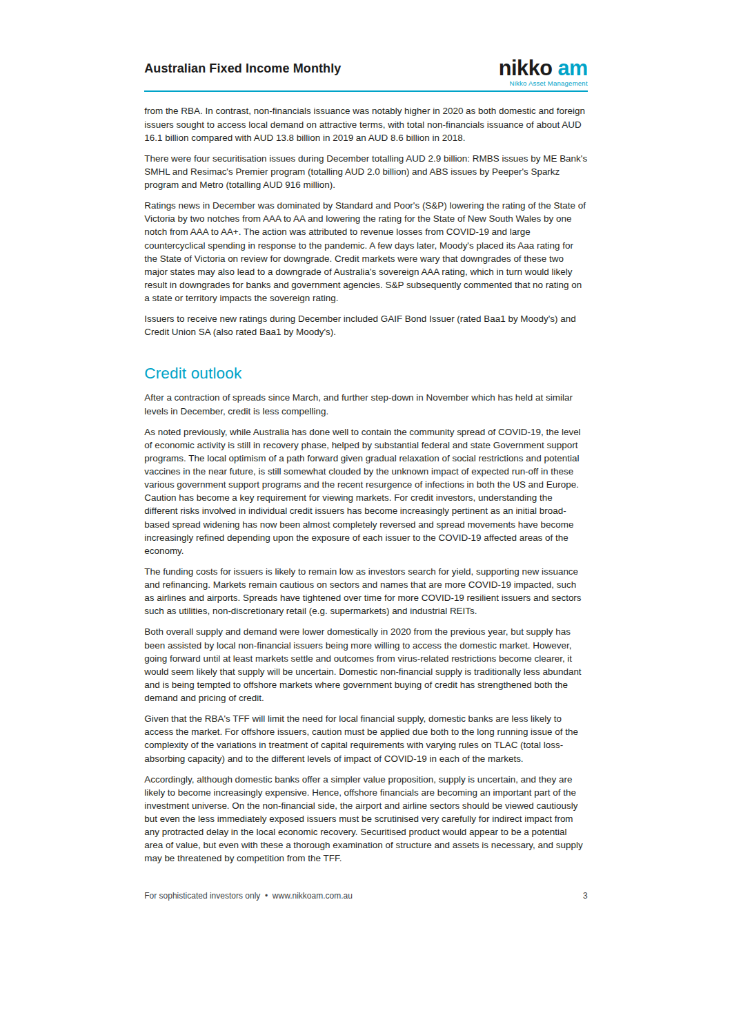Australian Fixed Income Monthly
nikko am
Nikko Asset Management
from the RBA. In contrast, non-financials issuance was notably higher in 2020 as both domestic and foreign issuers sought to access local demand on attractive terms, with total non-financials issuance of about AUD 16.1 billion compared with AUD 13.8 billion in 2019 an AUD 8.6 billion in 2018.
There were four securitisation issues during December totalling AUD 2.9 billion: RMBS issues by ME Bank's SMHL and Resimac's Premier program (totalling AUD 2.0 billion) and ABS issues by Peeper's Sparkz program and Metro (totalling AUD 916 million).
Ratings news in December was dominated by Standard and Poor's (S&P) lowering the rating of the State of Victoria by two notches from AAA to AA and lowering the rating for the State of New South Wales by one notch from AAA to AA+. The action was attributed to revenue losses from COVID-19 and large countercyclical spending in response to the pandemic. A few days later, Moody's placed its Aaa rating for the State of Victoria on review for downgrade. Credit markets were wary that downgrades of these two major states may also lead to a downgrade of Australia's sovereign AAA rating, which in turn would likely result in downgrades for banks and government agencies. S&P subsequently commented that no rating on a state or territory impacts the sovereign rating.
Issuers to receive new ratings during December included GAIF Bond Issuer (rated Baa1 by Moody's) and Credit Union SA (also rated Baa1 by Moody's).
Credit outlook
After a contraction of spreads since March, and further step-down in November which has held at similar levels in December, credit is less compelling.
As noted previously, while Australia has done well to contain the community spread of COVID-19, the level of economic activity is still in recovery phase, helped by substantial federal and state Government support programs. The local optimism of a path forward given gradual relaxation of social restrictions and potential vaccines in the near future, is still somewhat clouded by the unknown impact of expected run-off in these various government support programs and the recent resurgence of infections in both the US and Europe. Caution has become a key requirement for viewing markets. For credit investors, understanding the different risks involved in individual credit issuers has become increasingly pertinent as an initial broad-based spread widening has now been almost completely reversed and spread movements have become increasingly refined depending upon the exposure of each issuer to the COVID-19 affected areas of the economy.
The funding costs for issuers is likely to remain low as investors search for yield, supporting new issuance and refinancing. Markets remain cautious on sectors and names that are more COVID-19 impacted, such as airlines and airports. Spreads have tightened over time for more COVID-19 resilient issuers and sectors such as utilities, non-discretionary retail (e.g. supermarkets) and industrial REITs.
Both overall supply and demand were lower domestically in 2020 from the previous year, but supply has been assisted by local non-financial issuers being more willing to access the domestic market. However, going forward until at least markets settle and outcomes from virus-related restrictions become clearer, it would seem likely that supply will be uncertain. Domestic non-financial supply is traditionally less abundant and is being tempted to offshore markets where government buying of credit has strengthened both the demand and pricing of credit.
Given that the RBA's TFF will limit the need for local financial supply, domestic banks are less likely to access the market. For offshore issuers, caution must be applied due both to the long running issue of the complexity of the variations in treatment of capital requirements with varying rules on TLAC (total loss-absorbing capacity) and to the different levels of impact of COVID-19 in each of the markets.
Accordingly, although domestic banks offer a simpler value proposition, supply is uncertain, and they are likely to become increasingly expensive. Hence, offshore financials are becoming an important part of the investment universe. On the non-financial side, the airport and airline sectors should be viewed cautiously but even the less immediately exposed issuers must be scrutinised very carefully for indirect impact from any protracted delay in the local economic recovery. Securitised product would appear to be a potential area of value, but even with these a thorough examination of structure and assets is necessary, and supply may be threatened by competition from the TFF.
For sophisticated investors only • www.nikkoam.com.au
3